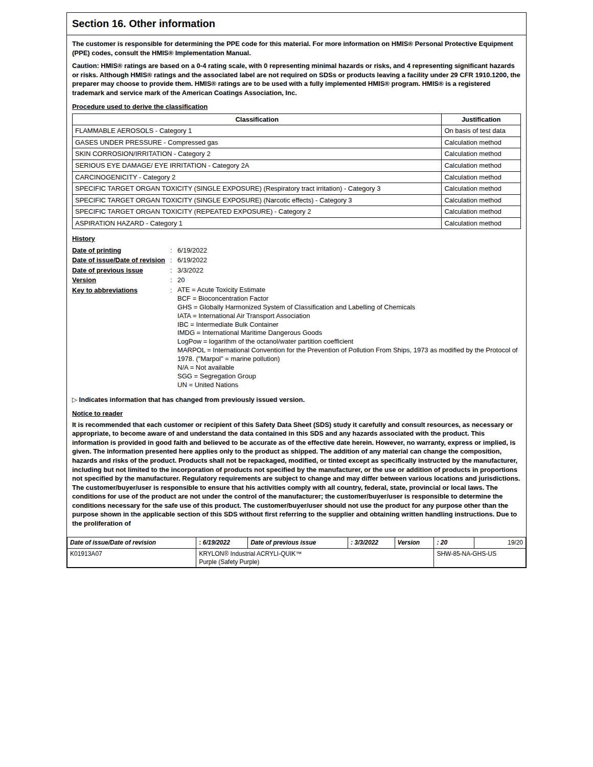Section 16. Other information
The customer is responsible for determining the PPE code for this material. For more information on HMIS® Personal Protective Equipment (PPE) codes, consult the HMIS® Implementation Manual.
Caution: HMIS® ratings are based on a 0-4 rating scale, with 0 representing minimal hazards or risks, and 4 representing significant hazards or risks. Although HMIS® ratings and the associated label are not required on SDSs or products leaving a facility under 29 CFR 1910.1200, the preparer may choose to provide them. HMIS® ratings are to be used with a fully implemented HMIS® program. HMIS® is a registered trademark and service mark of the American Coatings Association, Inc.
Procedure used to derive the classification
| Classification | Justification |
| --- | --- |
| FLAMMABLE AEROSOLS - Category 1 | On basis of test data |
| GASES UNDER PRESSURE - Compressed gas | Calculation method |
| SKIN CORROSION/IRRITATION - Category 2 | Calculation method |
| SERIOUS EYE DAMAGE/ EYE IRRITATION - Category 2A | Calculation method |
| CARCINOGENICITY - Category 2 | Calculation method |
| SPECIFIC TARGET ORGAN TOXICITY (SINGLE EXPOSURE) (Respiratory tract irritation) - Category 3 | Calculation method |
| SPECIFIC TARGET ORGAN TOXICITY (SINGLE EXPOSURE) (Narcotic effects) - Category 3 | Calculation method |
| SPECIFIC TARGET ORGAN TOXICITY (REPEATED EXPOSURE) - Category 2 | Calculation method |
| ASPIRATION HAZARD - Category 1 | Calculation method |
History
| Date of printing | : | 6/19/2022 |
| Date of issue/Date of revision | : | 6/19/2022 |
| Date of previous issue | : | 3/3/2022 |
| Version | : | 20 |
| Key to abbreviations | : | ATE = Acute Toxicity Estimate BCF = Bioconcentration Factor GHS = Globally Harmonized System of Classification and Labelling of Chemicals IATA = International Air Transport Association IBC = Intermediate Bulk Container IMDG = International Maritime Dangerous Goods LogPow = logarithm of the octanol/water partition coefficient MARPOL = International Convention for the Prevention of Pollution From Ships, 1973 as modified by the Protocol of 1978. ("Marpol" = marine pollution) N/A = Not available SGG = Segregation Group UN = United Nations |
▷ Indicates information that has changed from previously issued version.
Notice to reader
It is recommended that each customer or recipient of this Safety Data Sheet (SDS) study it carefully and consult resources, as necessary or appropriate, to become aware of and understand the data contained in this SDS and any hazards associated with the product. This information is provided in good faith and believed to be accurate as of the effective date herein. However, no warranty, express or implied, is given. The information presented here applies only to the product as shipped. The addition of any material can change the composition, hazards and risks of the product. Products shall not be repackaged, modified, or tinted except as specifically instructed by the manufacturer, including but not limited to the incorporation of products not specified by the manufacturer, or the use or addition of products in proportions not specified by the manufacturer. Regulatory requirements are subject to change and may differ between various locations and jurisdictions. The customer/buyer/user is responsible to ensure that his activities comply with all country, federal, state, provincial or local laws. The conditions for use of the product are not under the control of the manufacturer; the customer/buyer/user is responsible to determine the conditions necessary for the safe use of this product. The customer/buyer/user should not use the product for any purpose other than the purpose shown in the applicable section of this SDS without first referring to the supplier and obtaining written handling instructions. Due to the proliferation of
| Date of issue/Date of revision | : 6/19/2022 | Date of previous issue | : 3/3/2022 | Version | : 20 | 19/20 |
| K01913A07 | KRYLON® Industrial ACRYLI-QUIK™ Purple (Safety Purple) | SHW-85-NA-GHS-US |